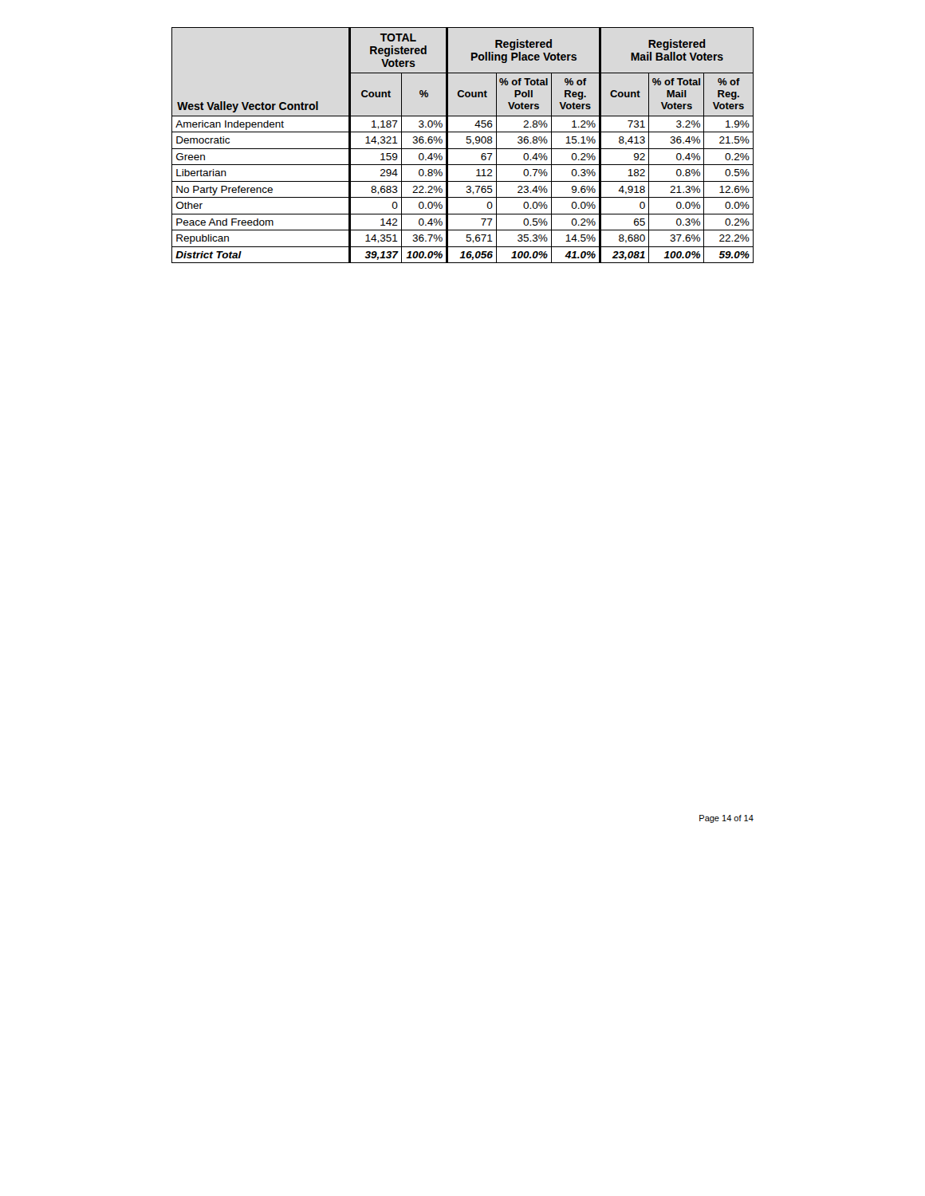| West Valley Vector Control | TOTAL Registered Voters | Registered Polling Place Voters | Registered Mail Ballot Voters |
| --- | --- | --- | --- |
| Count | % | Count | % of Total Poll Voters | % of Reg. Voters | Count | % of Total Mail Voters | % of Reg. Voters |
| American Independent | 1,187 | 3.0% | 456 | 2.8% | 1.2% | 731 | 3.2% | 1.9% |
| Democratic | 14,321 | 36.6% | 5,908 | 36.8% | 15.1% | 8,413 | 36.4% | 21.5% |
| Green | 159 | 0.4% | 67 | 0.4% | 0.2% | 92 | 0.4% | 0.2% |
| Libertarian | 294 | 0.8% | 112 | 0.7% | 0.3% | 182 | 0.8% | 0.5% |
| No Party Preference | 8,683 | 22.2% | 3,765 | 23.4% | 9.6% | 4,918 | 21.3% | 12.6% |
| Other | 0 | 0.0% | 0 | 0.0% | 0.0% | 0 | 0.0% | 0.0% |
| Peace And Freedom | 142 | 0.4% | 77 | 0.5% | 0.2% | 65 | 0.3% | 0.2% |
| Republican | 14,351 | 36.7% | 5,671 | 35.3% | 14.5% | 8,680 | 37.6% | 22.2% |
| District Total | 39,137 | 100.0% | 16,056 | 100.0% | 41.0% | 23,081 | 100.0% | 59.0% |
Page 14 of 14